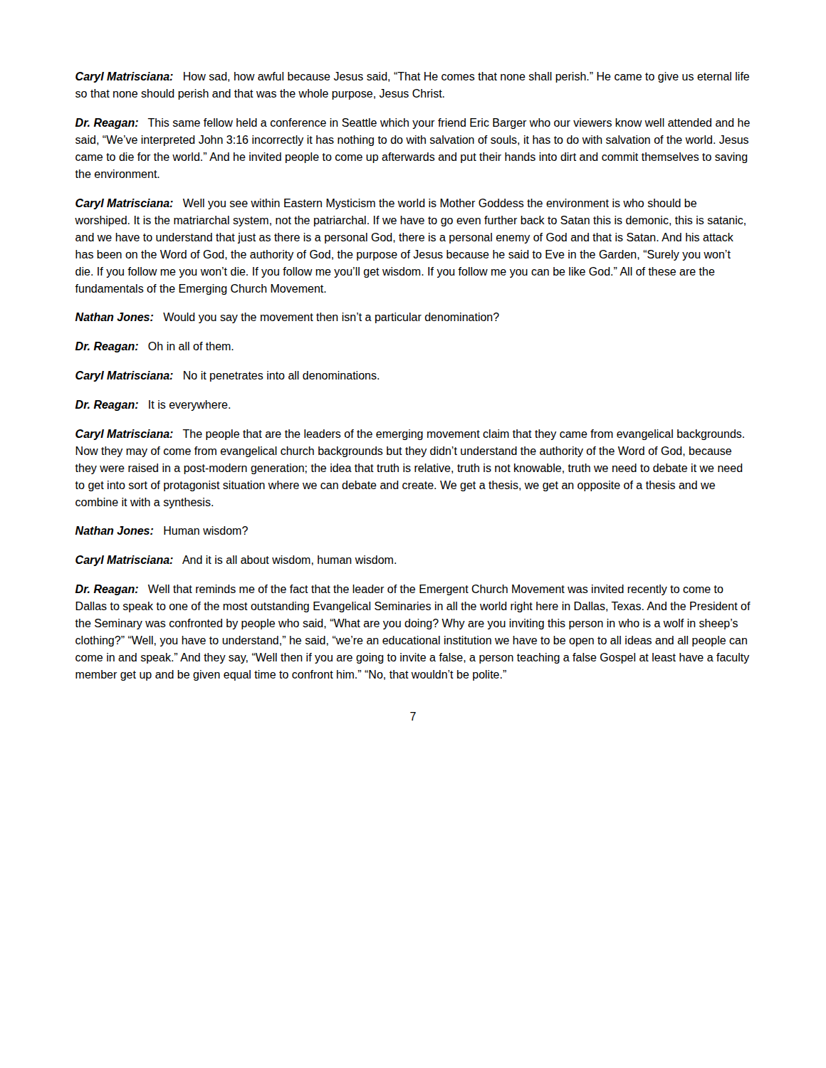Caryl Matrisciana: How sad, how awful because Jesus said, “That He comes that none shall perish.” He came to give us eternal life so that none should perish and that was the whole purpose, Jesus Christ.
Dr. Reagan: This same fellow held a conference in Seattle which your friend Eric Barger who our viewers know well attended and he said, “We’ve interpreted John 3:16 incorrectly it has nothing to do with salvation of souls, it has to do with salvation of the world. Jesus came to die for the world.” And he invited people to come up afterwards and put their hands into dirt and commit themselves to saving the environment.
Caryl Matrisciana: Well you see within Eastern Mysticism the world is Mother Goddess the environment is who should be worshiped. It is the matriarchal system, not the patriarchal. If we have to go even further back to Satan this is demonic, this is satanic, and we have to understand that just as there is a personal God, there is a personal enemy of God and that is Satan. And his attack has been on the Word of God, the authority of God, the purpose of Jesus because he said to Eve in the Garden, “Surely you won’t die. If you follow me you won’t die. If you follow me you’ll get wisdom. If you follow me you can be like God.” All of these are the fundamentals of the Emerging Church Movement.
Nathan Jones: Would you say the movement then isn’t a particular denomination?
Dr. Reagan: Oh in all of them.
Caryl Matrisciana: No it penetrates into all denominations.
Dr. Reagan: It is everywhere.
Caryl Matrisciana: The people that are the leaders of the emerging movement claim that they came from evangelical backgrounds. Now they may of come from evangelical church backgrounds but they didn’t understand the authority of the Word of God, because they were raised in a post-modern generation; the idea that truth is relative, truth is not knowable, truth we need to debate it we need to get into sort of protagonist situation where we can debate and create. We get a thesis, we get an opposite of a thesis and we combine it with a synthesis.
Nathan Jones: Human wisdom?
Caryl Matrisciana: And it is all about wisdom, human wisdom.
Dr. Reagan: Well that reminds me of the fact that the leader of the Emergent Church Movement was invited recently to come to Dallas to speak to one of the most outstanding Evangelical Seminaries in all the world right here in Dallas, Texas. And the President of the Seminary was confronted by people who said, “What are you doing? Why are you inviting this person in who is a wolf in sheep’s clothing?” “Well, you have to understand,” he said, “we’re an educational institution we have to be open to all ideas and all people can come in and speak.” And they say, “Well then if you are going to invite a false, a person teaching a false Gospel at least have a faculty member get up and be given equal time to confront him.” “No, that wouldn’t be polite.”
7